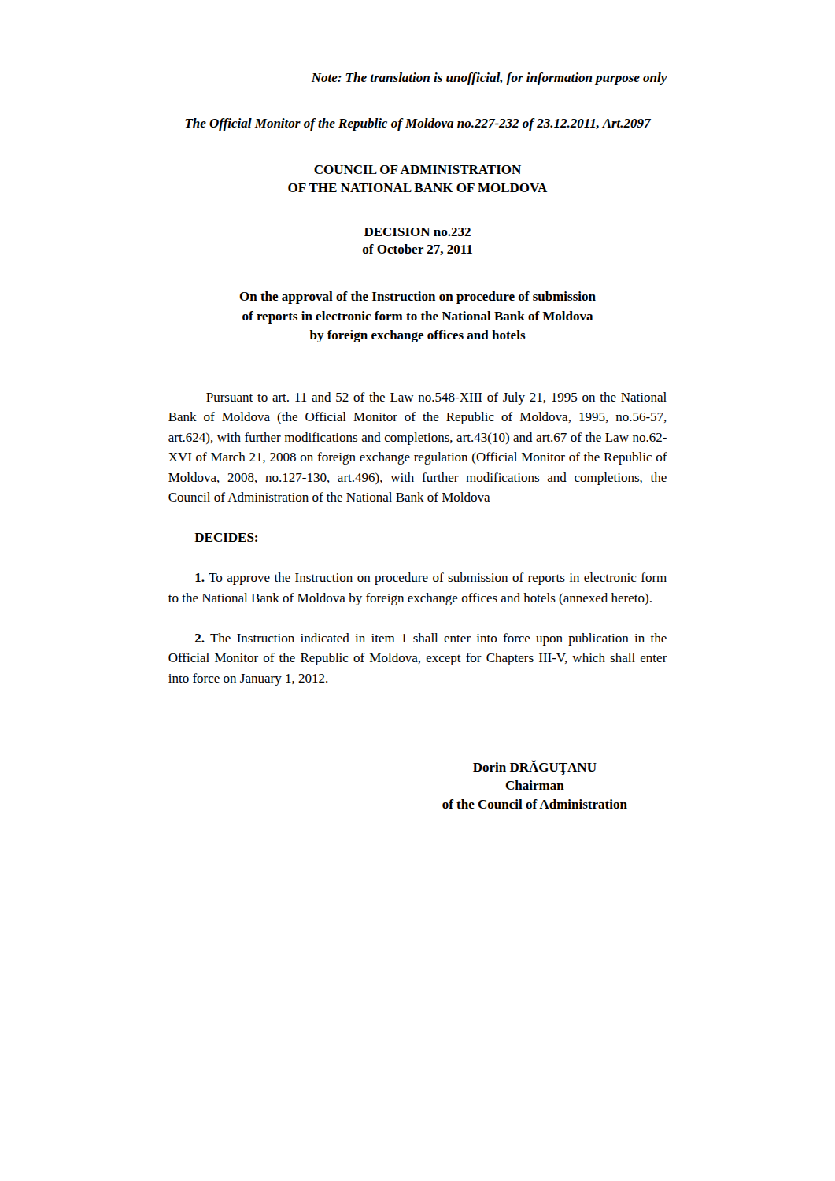Note: The translation is unofficial, for information purpose only
The Official Monitor of the Republic of Moldova no.227-232 of 23.12.2011, Art.2097
COUNCIL OF ADMINISTRATION
OF THE NATIONAL BANK OF MOLDOVA
DECISION no.232
of October 27, 2011
On the approval of the Instruction on procedure of submission
of reports in electronic form to the National Bank of Moldova
by foreign exchange offices and hotels
Pursuant to art. 11 and 52 of the Law no.548-XIII of July 21, 1995 on the National Bank of Moldova (the Official Monitor of the Republic of Moldova, 1995, no.56-57, art.624), with further modifications and completions, art.43(10) and art.67 of the Law no.62-XVI of March 21, 2008 on foreign exchange regulation (Official Monitor of the Republic of Moldova, 2008, no.127-130, art.496), with further modifications and completions, the Council of Administration of the National Bank of Moldova
DECIDES:
1. To approve the Instruction on procedure of submission of reports in electronic form to the National Bank of Moldova by foreign exchange offices and hotels (annexed hereto).
2. The Instruction indicated in item 1 shall enter into force upon publication in the Official Monitor of the Republic of Moldova, except for Chapters III-V, which shall enter into force on January 1, 2012.
Dorin DRĂGUŢANU
Chairman
of the Council of Administration